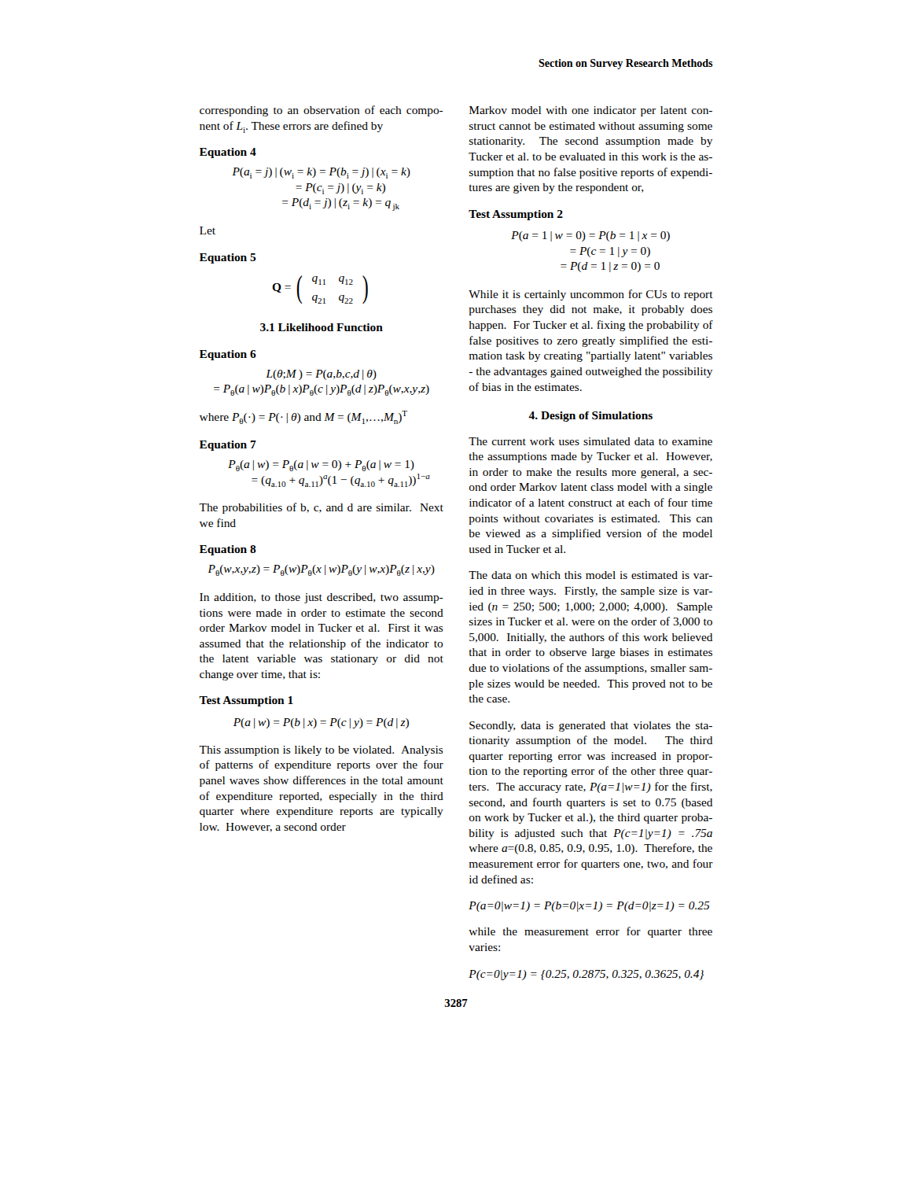Section on Survey Research Methods
corresponding to an observation of each component of Li. These errors are defined by
Equation 4
P(ai = j) | (wi = k) = P(bi = j) | (xi = k) = P(ci = j) | (yi = k) = P(di = j) | (zi = k) = q jk
Let
Equation 5
Q = (
| q 11 | q 12 |
| q 21 | q 22 |
)
3.1 Likelihood Function
Equation 6
L(θ;M ) = P(a,b,c,d | θ) = Pθ(a | w)Pθ(b | x)Pθ(c | y)Pθ(d | z)Pθ(w,x,y,z)
where Pθ(·) = P(· | θ) and M = (M1,…,Mn)T
Equation 7
Pθ(a | w) = Pθ(a | w = 0) + Pθ(a | w = 1) = (qa.10 + qa.11)a(1 − (qa.10 + qa.11))1−a
The probabilities of b, c, and d are similar. Next we find
Equation 8
Pθ(w,x,y,z) = Pθ(w)Pθ(x | w)Pθ(y | w,x)Pθ(z | x,y)
In addition, to those just described, two assumptions were made in order to estimate the second order Markov model in Tucker et al. First it was assumed that the relationship of the indicator to the latent variable was stationary or did not change over time, that is:
Test Assumption 1
P(a | w) = P(b | x) = P(c | y) = P(d | z)
This assumption is likely to be violated. Analysis of patterns of expenditure reports over the four panel waves show differences in the total amount of expenditure reported, especially in the third quarter where expenditure reports are typically low. However, a second order
Markov model with one indicator per latent construct cannot be estimated without assuming some stationarity. The second assumption made by Tucker et al. to be evaluated in this work is the assumption that no false positive reports of expenditures are given by the respondent or,
Test Assumption 2
P(a = 1 | w = 0) = P(b = 1 | x = 0) = P(c = 1 | y = 0) = P(d = 1 | z = 0) = 0
While it is certainly uncommon for CUs to report purchases they did not make, it probably does happen. For Tucker et al. fixing the probability of false positives to zero greatly simplified the estimation task by creating "partially latent" variables - the advantages gained outweighed the possibility of bias in the estimates.
4. Design of Simulations
The current work uses simulated data to examine the assumptions made by Tucker et al. However, in order to make the results more general, a second order Markov latent class model with a single indicator of a latent construct at each of four time points without covariates is estimated. This can be viewed as a simplified version of the model used in Tucker et al.
The data on which this model is estimated is varied in three ways. Firstly, the sample size is varied (n = 250; 500; 1,000; 2,000; 4,000). Sample sizes in Tucker et al. were on the order of 3,000 to 5,000. Initially, the authors of this work believed that in order to observe large biases in estimates due to violations of the assumptions, smaller sample sizes would be needed. This proved not to be the case.
Secondly, data is generated that violates the stationarity assumption of the model. The third quarter reporting error was increased in proportion to the reporting error of the other three quarters. The accuracy rate, P(a=1|w=1) for the first, second, and fourth quarters is set to 0.75 (based on work by Tucker et al.), the third quarter probability is adjusted such that P(c=1|y=1) = .75a where a=(0.8, 0.85, 0.9, 0.95, 1.0). Therefore, the measurement error for quarters one, two, and four id defined as:
P(a=0|w=1) = P(b=0|x=1) = P(d=0|z=1) = 0.25
while the measurement error for quarter three varies:
P(c=0|y=1) = {0.25, 0.2875, 0.325, 0.3625, 0.4}
3287